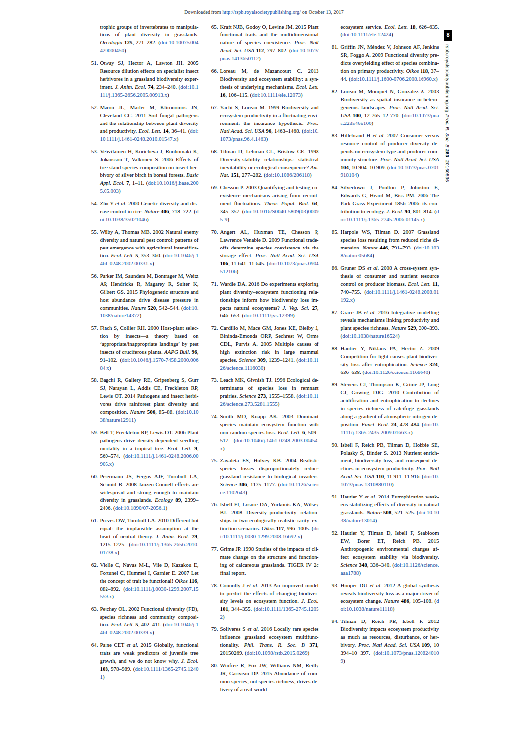Downloaded from http://rspb.royalsocietypublishing.org/ on October 13, 2017
8
rspb.royalsocietypublishing.org
Proc. R. Soc. B 283: 20160536
trophic groups of invertebrates to manipulations of plant diversity in grasslands. Oecologia 125, 271–282. (doi:10.1007/s004420000450)
51. Otway SJ, Hector A, Lawton JH. 2005 Resource dilution effects on specialist insect herbivores in a grassland biodiversity experiment. J. Anim. Ecol. 74, 234–240. (doi:10.1111/j.1365-2656.2005.00913.x)
52. Maron JL, Marler M, Klironomos JN, Cleveland CC. 2011 Soil fungal pathogens and the relationship between plant diversity and productivity. Ecol. Lett. 14, 36–41. (doi:10.1111/j.1461-0248.2010.01547.x)
53. Vehvilainen H, Koricheva J, Ruohomäki K, Johansson T, Valkonen S. 2006 Effects of tree stand species composition on insect herbivory of silver birch in boreal forests. Basic Appl. Ecol. 7, 1–11. (doi:10.1016/j.baae.2005.05.003)
54. Zhu Y et al. 2000 Genetic diversity and disease control in rice. Nature 406, 718–722. (doi:10.1038/35021046)
55. Wilby A, Thomas MB. 2002 Natural enemy diversity and natural pest control: patterns of pest emergence with agricultural intensification. Ecol. Lett. 5, 353–360. (doi:10.1046/j.1461-0248.2002.00331.x)
56. Parker IM, Saunders M, Bontrager M, Weitz AP, Hendricks R, Magarey R, Suiter K, Gilbert GS. 2015 Phylogenetic structure and host abundance drive disease pressure in communities. Nature 520, 542–544. (doi:10.1038/nature14372)
57. Finch S, Collier RH. 2000 Host-plant selection by insects—a theory based on ‘appropriate/inappropriate landings’ by pest insects of cruciferous plants. AAPG Bull. 96, 91–102. (doi:10.1046/j.1570-7458.2000.00684.x)
58. Bagchi R, Gallery RE, Gripenberg S, Gurr SJ, Narayan L, Addis CE, Freckleton RP, Lewis OT. 2014 Pathogens and insect herbivores drive rainforest plant diversity and composition. Nature 506, 85–88. (doi:10.1038/nature12911)
59. Bell T, Freckleton RP, Lewis OT. 2006 Plant pathogens drive density-dependent seedling mortality in a tropical tree. Ecol. Lett. 9, 569–574. (doi:10.1111/j.1461-0248.2006.00905.x)
60. Petermann JS, Fergus AJF, Turnbull LA, Schmid B. 2008 Janzen-Connell effects are widespread and strong enough to maintain diversity in grasslands. Ecology 89, 2399–2406. (doi:10.1890/07-2056.1)
61. Purves DW, Turnbull LA. 2010 Different but equal: the implausible assumption at the heart of neutral theory. J. Anim. Ecol. 79, 1215–1225. (doi:10.1111/j.1365-2656.2010.01738.x)
62. Violle C, Navas M-L, Vile D, Kazakou E, Fortunel C, Hummel I, Garnier E. 2007 Let the concept of trait be functional! Oikos 116, 882–892. (doi:10.1111/j.0030-1299.2007.15559.x)
63. Petchey OL. 2002 Functional diversity (FD), species richness and community composition. Ecol. Lett. 5, 402–411. (doi:10.1046/j.1461-0248.2002.00339.x)
64. Paine CET et al. 2015 Globally, functional traits are weak predictors of juvenile tree growth, and we do not know why. J. Ecol. 103, 978–989. (doi:10.1111/1365-2745.12401)
65. Kraft NJB, Godoy O, Levine JM. 2015 Plant functional traits and the multidimensional nature of species coexistence. Proc. Natl Acad. Sci. USA 112, 797–802. (doi:10.1073/pnas.1413650112)
66. Loreau M, de Mazancourt C. 2013 Biodiversity and ecosystem stability: a synthesis of underlying mechanisms. Ecol. Lett. 16, 106–115. (doi:10.1111/ele.12073)
67. Yachi S, Loreau M. 1999 Biodiversity and ecosystem productivity in a fluctuating environment: the insurance hypothesis. Proc. Natl Acad. Sci. USA 96, 1463–1468. (doi:10.1073/pnas.96.4.1463)
68. Tilman D, Lehman CL, Bristow CE. 1998 Diversity-stability relationships: statistical inevitability or ecological consequence? Am. Nat. 151, 277–282. (doi:10.1086/286118)
69. Chesson P. 2003 Quantifying and testing coexistence mechanisms arising from recruitment fluctuations. Theor. Popul. Biol. 64, 345–357. (doi:10.1016/S0040-5809(03)00095-9)
70. Angert AL, Huxman TE, Chesson P, Lawrence Venable D. 2009 Functional tradeoffs determine species coexistence via the storage effect. Proc. Natl Acad. Sci. USA 106, 11 641–11 645. (doi:10.1073/pnas.0904512106)
71. Wardle DA. 2016 Do experiments exploring plant diversity–ecosystem functioning relationships inform how biodiversity loss impacts natural ecosystems? J. Veg. Sci. 27, 646–653. (doi:10.1111/jvs.12399)
72. Cardillo M, Mace GM, Jones KE, Bielby J, Bininda-Emonds ORP, Sechrest W, Orme CDL, Purvis A. 2005 Multiple causes of high extinction risk in large mammal species. Science 309, 1239–1241. (doi:10.1126/science.1116030)
73. Leach MK, Givnish TJ. 1996 Ecological determinants of species loss in remnant prairies. Science 273, 1555–1558. (doi:10.1126/science.273.5281.1555)
74. Smith MD, Knapp AK. 2003 Dominant species maintain ecosystem function with non-random species loss. Ecol. Lett. 6, 509–517. (doi:10.1046/j.1461-0248.2003.00454.x)
75. Zavaleta ES, Hulvey KB. 2004 Realistic species losses disproportionately reduce grassland resistance to biological invaders. Science 306, 1175–1177. (doi:10.1126/science.1102643)
76. Isbell FI, Losure DA, Yurkonis KA, Wilsey BJ. 2008 Diversity–productivity relationships in two ecologically realistic rarity–extinction scenarios. Oikos 117, 996–1005. (doi:10.1111/j.0030-1299.2008.16692.x)
77. Grime JP. 1998 Studies of the impacts of climate change on the structure and functioning of calcareous grasslands. TIGER IV 2c final report.
78. Connolly J et al. 2013 An improved model to predict the effects of changing biodiversity levels on ecosystem function. J. Ecol. 101, 344–355. (doi:10.1111/1365-2745.12052)
79. Soliveres S et al. 2016 Locally rare species influence grassland ecosystem multifunctionality. Phil. Trans. R. Soc. B 371, 20150269. (doi:10.1098/rstb.2015.0269)
80. Winfree R, Fox JW, Williams NM, Reilly JR, Cariveau DP. 2015 Abundance of common species, not species richness, drives delivery of a real-world
ecosystem service. Ecol. Lett. 18, 626–635. (doi:10.1111/ele.12424)
81. Griffin JN, Méndez V, Johnson AF, Jenkins SR, Foggo A. 2009 Functional diversity predicts overyielding effect of species combination on primary productivity. Oikos 118, 37–44. (doi:10.1111/j.1600-0706.2008.16960.x)
82. Loreau M, Mouquet N, Gonzalez A. 2003 Biodiversity as spatial insurance in heterogeneous landscapes. Proc. Natl Acad. Sci. USA 100, 12 765–12 770. (doi:10.1073/pnas.2235465100)
83. Hillebrand H et al. 2007 Consumer versus resource control of producer diversity depends on ecosystem type and producer community structure. Proc. Natl Acad. Sci. USA 104, 10 904–10 909. (doi:10.1073/pnas.0701918104)
84. Silvertown J, Poulton P, Johnston E, Edwards G, Heard M, Biss PM. 2006 The Park Grass Experiment 1856–2006: its contribution to ecology. J. Ecol. 94, 801–814. (doi:10.1111/j.1365-2745.2006.01145.x)
85. Harpole WS, Tilman D. 2007 Grassland species loss resulting from reduced niche dimension. Nature 446, 791–793. (doi:10.1038/nature05684)
86. Gruner DS et al. 2008 A cross-system synthesis of consumer and nutrient resource control on producer biomass. Ecol. Lett. 11, 740–755. (doi:10.1111/j.1461-0248.2008.01192.x)
87. Grace JB et al. 2016 Integrative modelling reveals mechanisms linking productivity and plant species richness. Nature 529, 390–393. (doi:10.1038/nature16524)
88. Hautier Y, Niklaus PA, Hector A. 2009 Competition for light causes plant biodiversity loss after eutrophication. Science 324, 636–638. (doi:10.1126/science.1169640)
89. Stevens CJ, Thompson K, Grime JP, Long CJ, Gowing DJG. 2010 Contribution of acidification and eutrophication to declines in species richness of calcifuge grasslands along a gradient of atmospheric nitrogen deposition. Funct. Ecol. 24, 478–484. (doi:10.1111/j.1365-2435.2009.01663.x)
90. Isbell F, Reich PB, Tilman D, Hobbie SE, Polasky S, Binder S. 2013 Nutrient enrichment, biodiversity loss, and consequent declines in ecosystem productivity. Proc. Natl Acad. Sci. USA 110, 11 911–11 916. (doi:10.1073/pnas.1310880110)
91. Hautier Y et al. 2014 Eutrophication weakens stabilizing effects of diversity in natural grasslands. Nature 508, 521–525. (doi:10.1038/nature13014)
92. Hautier Y, Tilman D, Isbell F, Seabloom EW, Borer ET, Reich PB. 2015 Anthropogenic environmental changes affect ecosystem stability via biodiversity. Science 348, 336–340. (doi:10.1126/science.aaa1788)
93. Hooper DU et al. 2012 A global synthesis reveals biodiversity loss as a major driver of ecosystem change. Nature 486, 105–108. (doi:10.1038/nature11118)
94. Tilman D, Reich PB, Isbell F. 2012 Biodiversity impacts ecosystem productivity as much as resources, disturbance, or herbivory. Proc. Natl Acad. Sci. USA 109, 10 394–10 397. (doi:10.1073/pnas.1208240109)